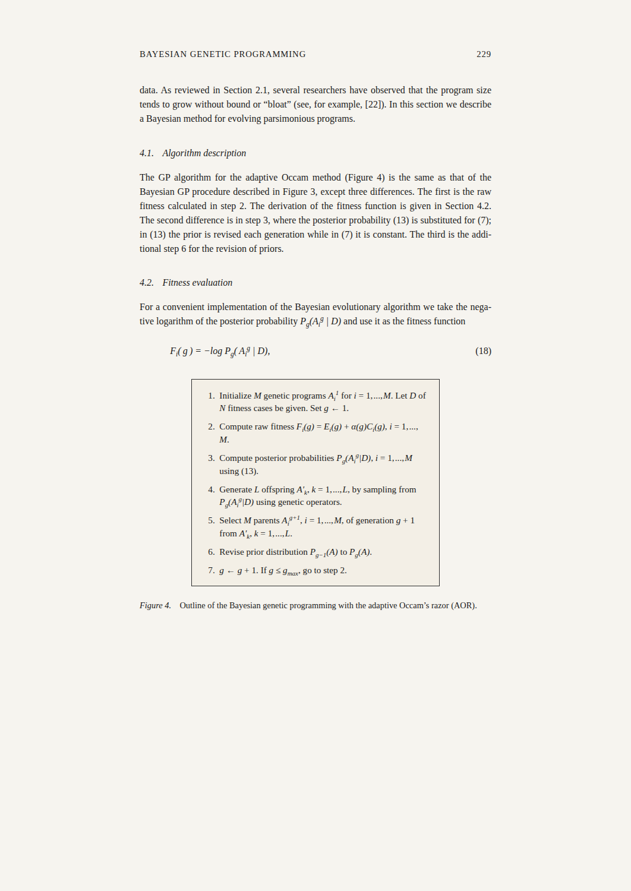Bayesian genetic programming 229
data. As reviewed in Section 2.1, several researchers have observed that the program size tends to grow without bound or “bloat” (see, for example, [22]). In this section we describe a Bayesian method for evolving parsimonious programs.
4.1. Algorithm description
The GP algorithm for the adaptive Occam method (Figure 4) is the same as that of the Bayesian GP procedure described in Figure 3, except three differences. The first is the raw fitness calculated in step 2. The derivation of the fitness function is given in Section 4.2. The second difference is in step 3, where the posterior probability (13) is substituted for (7); in (13) the prior is revised each generation while in (7) it is constant. The third is the additional step 6 for the revision of priors.
4.2. Fitness evaluation
For a convenient implementation of the Bayesian evolutionary algorithm we take the negative logarithm of the posterior probability Pg(Aig | D) and use it as the fitness function
Fi( g ) = −log Pg( Aig | D), (18)
Initialize M genetic programs Ai1 for i = 1, ..., M. Let D of N fitness cases be given. Set g ← 1.
Compute raw fitness Fi(g) = Ei(g) + α(g)Ci(g), i = 1, ..., M.
Compute posterior probabilities Pg(Aig|D), i = 1, ..., M using (13).
Generate L offspring A′k, k = 1, ..., L, by sampling from Pg(Aig|D) using genetic operators.
Select M parents Aig+1, i = 1, ..., M, of generation g + 1 from A′k, k = 1, ..., L.
Revise prior distribution Pg−1(A) to Pg(A).
g ← g + 1. If g ≤ gmax, go to step 2.
Figure 4. Outline of the Bayesian genetic programming with the adaptive Occam’s razor (AOR).